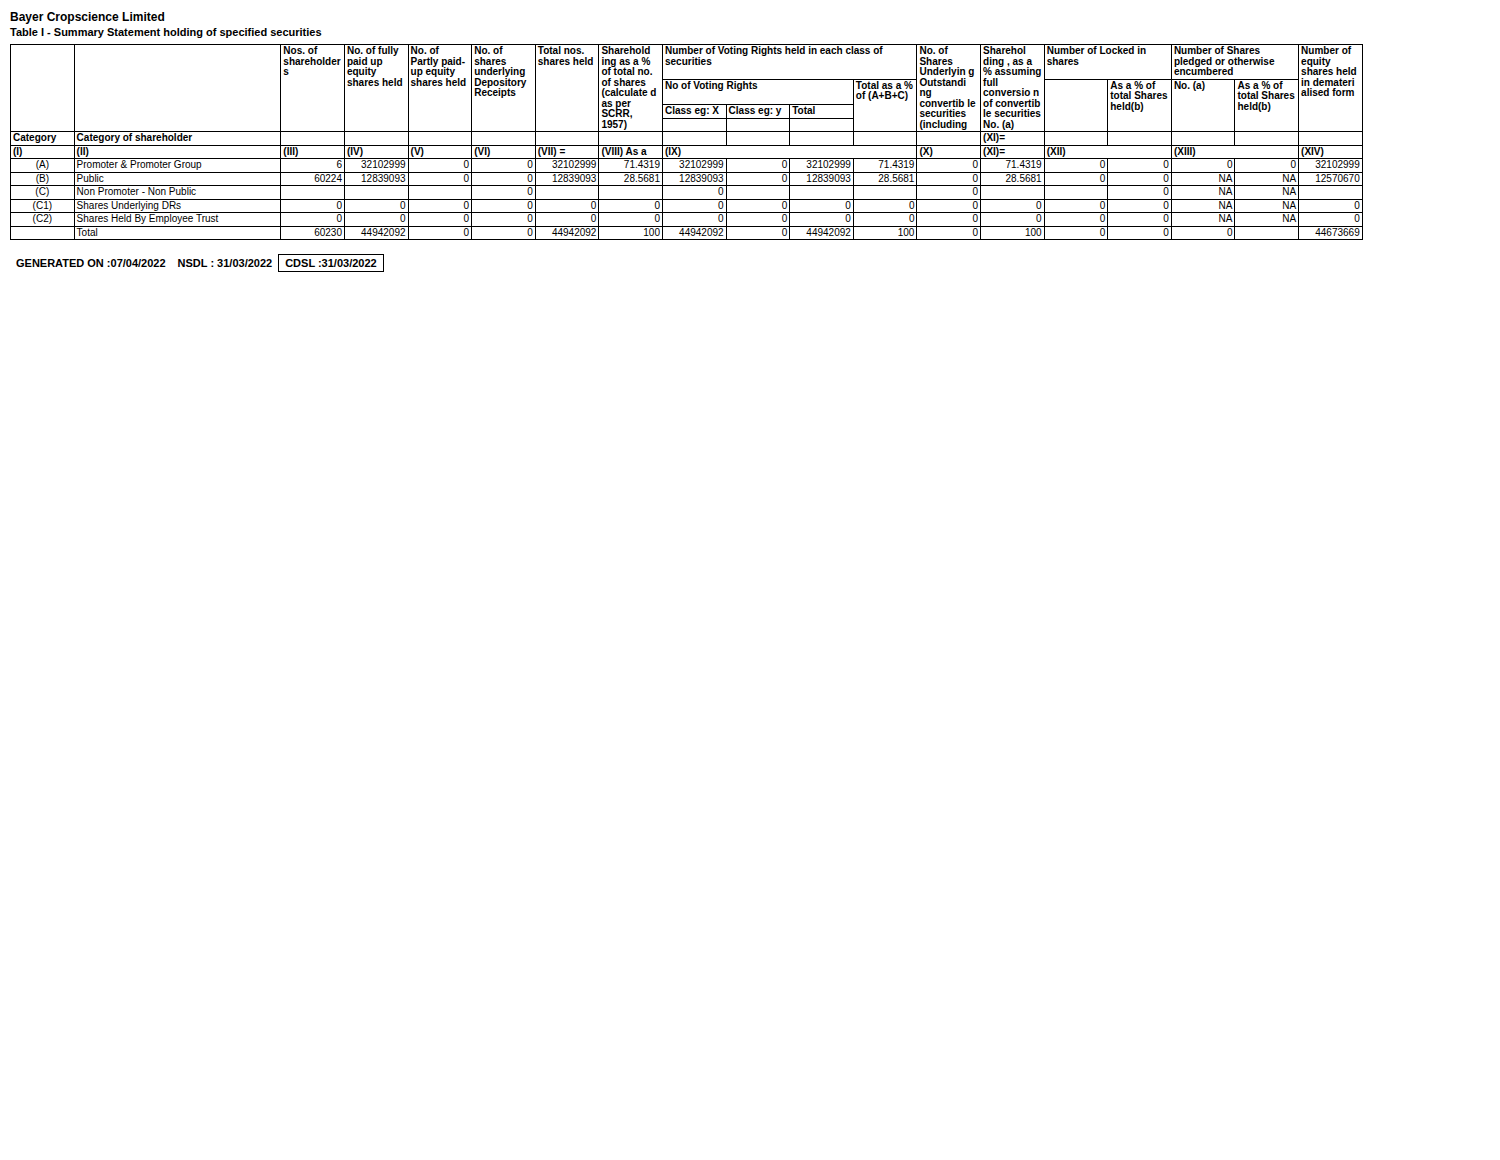Bayer Cropscience Limited
Table I - Summary Statement holding of specified securities
| | | Nos. of shareholders | No. of fully paid up equity shares held | No. of Partly paid-up equity shares held | No. of shares underlying Depository Receipts | Total nos. shares held | Sharehold ing as a % of total no. of shares (calculate d as per SCRR, 1957) | Number of Voting Rights held in each class of securities | No. of Shares Underlyin g Outstandi ng convertib le securities (including | Sharehol ding , as a % assuming full conversio n of convertib le securities No. (a) | Number of Locked in shares | Number of Shares pledged or otherwise encumbered | Number of equity shares held in demateri alised form |
| --- | --- | --- | --- | --- | --- | --- | --- | --- | --- | --- | --- | --- | --- |
| No of Voting Rights | Total as a % of (A+B+C) | | As a % of total Shares held(b) | No. (a) | As a % of total Shares held(b) |
| Class eg: X | Class eg: y | Total |
| Category | Category of shareholder | | | | | | | | | | | | (XI)= | | | | | |
| (I) | (II) | (III) | (IV) | (V) | (VI) | (VII) = | (VIII) As a | (IX) | (X) | (XI)= | (XII) | (XIII) | (XIV) |
| (A) | Promoter & Promoter Group | 6 | 32102999 | 0 | 0 | 32102999 | 71.4319 | 32102999 | 0 | 32102999 | 71.4319 | 0 | 71.4319 | 0 | 0 | 0 | 0 | 32102999 |
| (B) | Public | 60224 | 12839093 | 0 | 0 | 12839093 | 28.5681 | 12839093 | 0 | 12839093 | 28.5681 | 0 | 28.5681 | 0 | 0 | NA | NA | 12570670 |
| (C) | Non Promoter - Non Public | | | | 0 | | | 0 | | | | 0 | | | 0 | NA | NA | |
| (C1) | Shares Underlying DRs | 0 | 0 | 0 | 0 | 0 | 0 | 0 | 0 | 0 | 0 | 0 | 0 | 0 | 0 | NA | NA | 0 |
| (C2) | Shares Held By Employee Trust | 0 | 0 | 0 | 0 | 0 | 0 | 0 | 0 | 0 | 0 | 0 | 0 | 0 | 0 | NA | NA | 0 |
| | Total | 60230 | 44942092 | 0 | 0 | 44942092 | 100 | 44942092 | 0 | 44942092 | 100 | 0 | 100 | 0 | 0 | 0 | | 44673669 |
| GENERATED ON :07/04/2022 | NSDL : 31/03/2022 | CDSL :31/03/2022 |